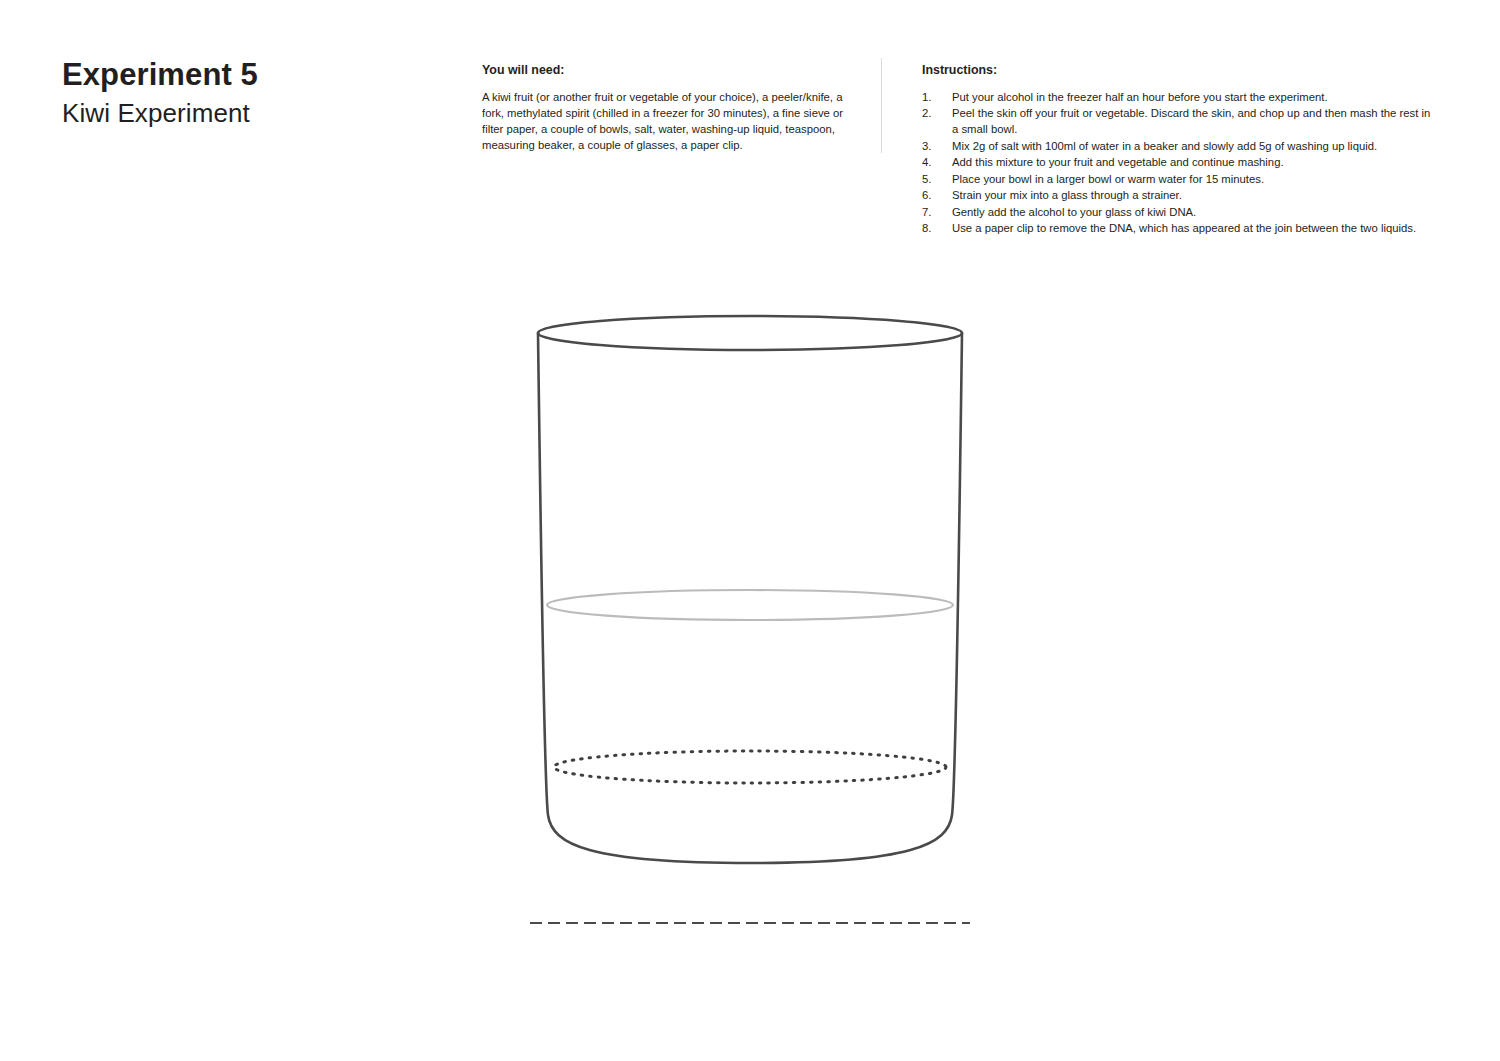Experiment 5
Kiwi Experiment
You will need:
A kiwi fruit (or another fruit or vegetable of your choice), a peeler/knife, a fork, methylated spirit (chilled in a freezer for 30 minutes), a fine sieve or filter paper, a couple of bowls, salt, water, washing-up liquid, teaspoon, measuring beaker, a couple of glasses, a paper clip.
Instructions:
Put your alcohol in the freezer half an hour before you start the experiment.
Peel the skin off your fruit or vegetable. Discard the skin, and chop up and then mash the rest in a small bowl.
Mix 2g of salt with 100ml of water in a beaker and slowly add 5g of washing up liquid.
Add this mixture to your fruit and vegetable and continue mashing.
Place your bowl in a larger bowl or warm water for 15 minutes.
Strain your mix into a glass through a strainer.
Gently add the alcohol to your glass of kiwi DNA.
Use a paper clip to remove the DNA, which has appeared at the join between the two liquids.